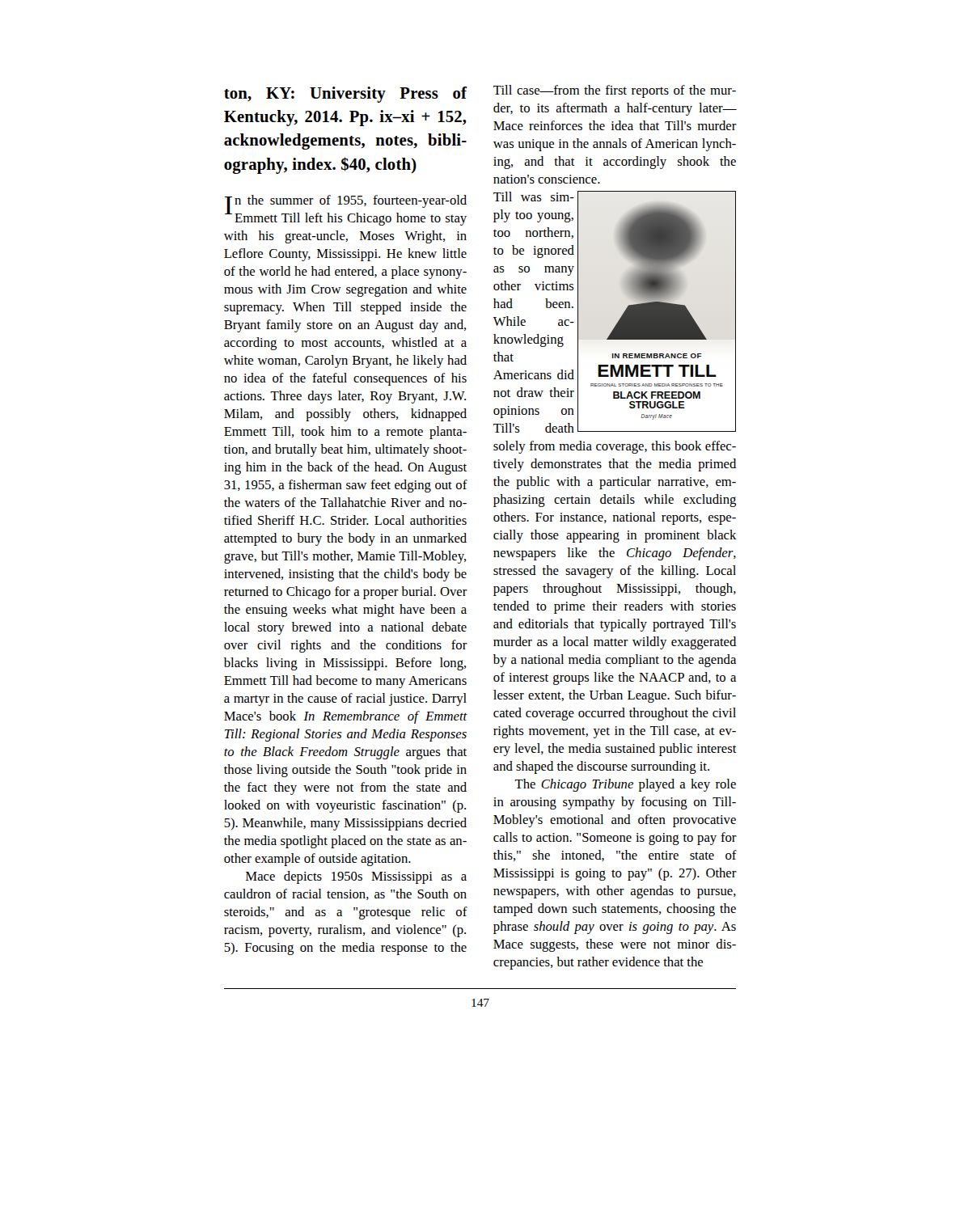ton, KY: University Press of Kentucky, 2014. Pp. ix–xi + 152, acknowledgements, notes, bibliography, index. $40, cloth)
In the summer of 1955, fourteen-year-old Emmett Till left his Chicago home to stay with his great-uncle, Moses Wright, in Leflore County, Mississippi. He knew little of the world he had entered, a place synonymous with Jim Crow segregation and white supremacy. When Till stepped inside the Bryant family store on an August day and, according to most accounts, whistled at a white woman, Carolyn Bryant, he likely had no idea of the fateful consequences of his actions. Three days later, Roy Bryant, J.W. Milam, and possibly others, kidnapped Emmett Till, took him to a remote plantation, and brutally beat him, ultimately shooting him in the back of the head. On August 31, 1955, a fisherman saw feet edging out of the waters of the Tallahatchie River and notified Sheriff H.C. Strider. Local authorities attempted to bury the body in an unmarked grave, but Till's mother, Mamie Till-Mobley, intervened, insisting that the child's body be returned to Chicago for a proper burial. Over the ensuing weeks what might have been a local story brewed into a national debate over civil rights and the conditions for blacks living in Mississippi. Before long, Emmett Till had become to many Americans a martyr in the cause of racial justice. Darryl Mace's book In Remembrance of Emmett Till: Regional Stories and Media Responses to the Black Freedom Struggle argues that those living outside the South "took pride in the fact they were not from the state and looked on with voyeuristic fascination" (p. 5). Meanwhile, many Mississippians decried the media spotlight placed on the state as another example of outside agitation.
Mace depicts 1950s Mississippi as a cauldron of racial tension, as "the South on steroids," and as a "grotesque relic of racism, poverty, ruralism, and violence" (p. 5). Focusing on the media response to the Till case—from the first reports of the murder, to its aftermath a half-century later—Mace reinforces the idea that Till's murder was unique in the annals of American lynching, and that it accordingly shook the nation's conscience.
In Remembrance of
Emmett Till
Regional Stories and Media Responses to the
Black Freedom Struggle
Darryl Mace
Till was simply too young, too northern, to be ignored as so many other victims had been. While acknowledging that Americans did not draw their opinions on Till's death solely from media coverage, this book effectively demonstrates that the media primed the public with a particular narrative, emphasizing certain details while excluding others. For instance, national reports, especially those appearing in prominent black newspapers like the Chicago Defender, stressed the savagery of the killing. Local papers throughout Mississippi, though, tended to prime their readers with stories and editorials that typically portrayed Till's murder as a local matter wildly exaggerated by a national media compliant to the agenda of interest groups like the NAACP and, to a lesser extent, the Urban League. Such bifurcated coverage occurred throughout the civil rights movement, yet in the Till case, at every level, the media sustained public interest and shaped the discourse surrounding it.
The Chicago Tribune played a key role in arousing sympathy by focusing on Till-Mobley's emotional and often provocative calls to action. "Someone is going to pay for this," she intoned, "the entire state of Mississippi is going to pay" (p. 27). Other newspapers, with other agendas to pursue, tamped down such statements, choosing the phrase should pay over is going to pay. As Mace suggests, these were not minor discrepancies, but rather evidence that the
147